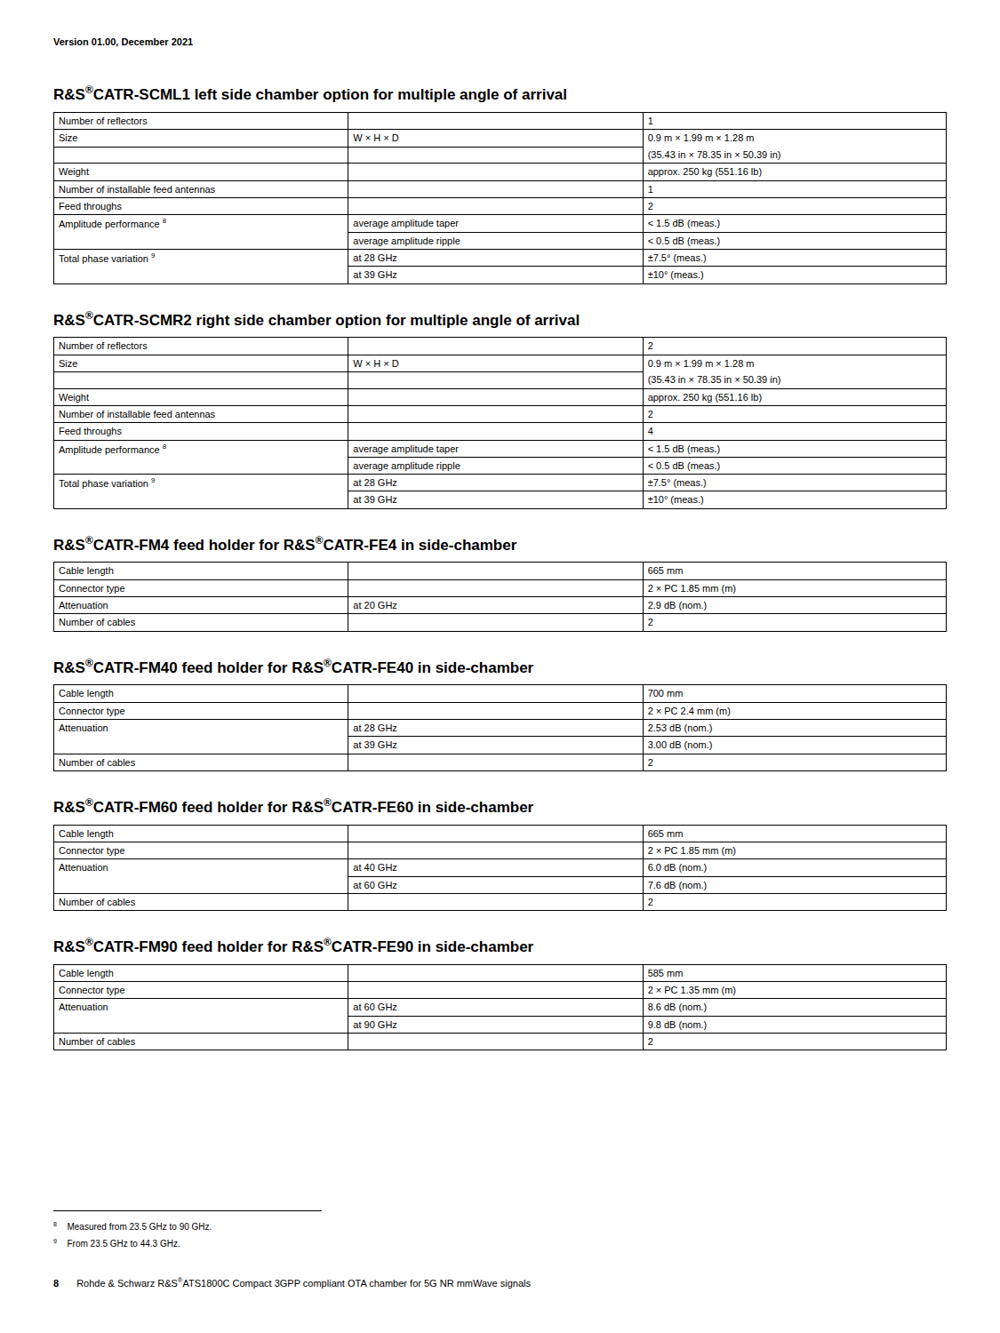Version 01.00, December 2021
R&S®CATR-SCML1 left side chamber option for multiple angle of arrival
| Number of reflectors | | 1 |
| Size | W × H × D | 0.9 m × 1.99 m × 1.28 m |
| | | (35.43 in × 78.35 in × 50.39 in) |
| Weight | | approx. 250 kg (551.16 lb) |
| Number of installable feed antennas | | 1 |
| Feed throughs | | 2 |
| Amplitude performance 8 | average amplitude taper | < 1.5 dB (meas.) |
| average amplitude ripple | < 0.5 dB (meas.) |
| Total phase variation 9 | at 28 GHz | ±7.5° (meas.) |
| at 39 GHz | ±10° (meas.) |
R&S®CATR-SCMR2 right side chamber option for multiple angle of arrival
| Number of reflectors | | 2 |
| Size | W × H × D | 0.9 m × 1.99 m × 1.28 m |
| | | (35.43 in × 78.35 in × 50.39 in) |
| Weight | | approx. 250 kg (551.16 lb) |
| Number of installable feed antennas | | 2 |
| Feed throughs | | 4 |
| Amplitude performance 8 | average amplitude taper | < 1.5 dB (meas.) |
| average amplitude ripple | < 0.5 dB (meas.) |
| Total phase variation 9 | at 28 GHz | ±7.5° (meas.) |
| at 39 GHz | ±10° (meas.) |
R&S®CATR-FM4 feed holder for R&S®CATR-FE4 in side-chamber
| Cable length | | 665 mm |
| Connector type | | 2 × PC 1.85 mm (m) |
| Attenuation | at 20 GHz | 2.9 dB (nom.) |
| Number of cables | | 2 |
R&S®CATR-FM40 feed holder for R&S®CATR-FE40 in side-chamber
| Cable length | | 700 mm |
| Connector type | | 2 × PC 2.4 mm (m) |
| Attenuation | at 28 GHz | 2.53 dB (nom.) |
| at 39 GHz | 3.00 dB (nom.) |
| Number of cables | | 2 |
R&S®CATR-FM60 feed holder for R&S®CATR-FE60 in side-chamber
| Cable length | | 665 mm |
| Connector type | | 2 × PC 1.85 mm (m) |
| Attenuation | at 40 GHz | 6.0 dB (nom.) |
| at 60 GHz | 7.6 dB (nom.) |
| Number of cables | | 2 |
R&S®CATR-FM90 feed holder for R&S®CATR-FE90 in side-chamber
| Cable length | | 585 mm |
| Connector type | | 2 × PC 1.35 mm (m) |
| Attenuation | at 60 GHz | 8.6 dB (nom.) |
| at 90 GHz | 9.8 dB (nom.) |
| Number of cables | | 2 |
8 Measured from 23.5 GHz to 90 GHz.
9 From 23.5 GHz to 44.3 GHz.
8 Rohde & Schwarz R&S®ATS1800C Compact 3GPP compliant OTA chamber for 5G NR mmWave signals